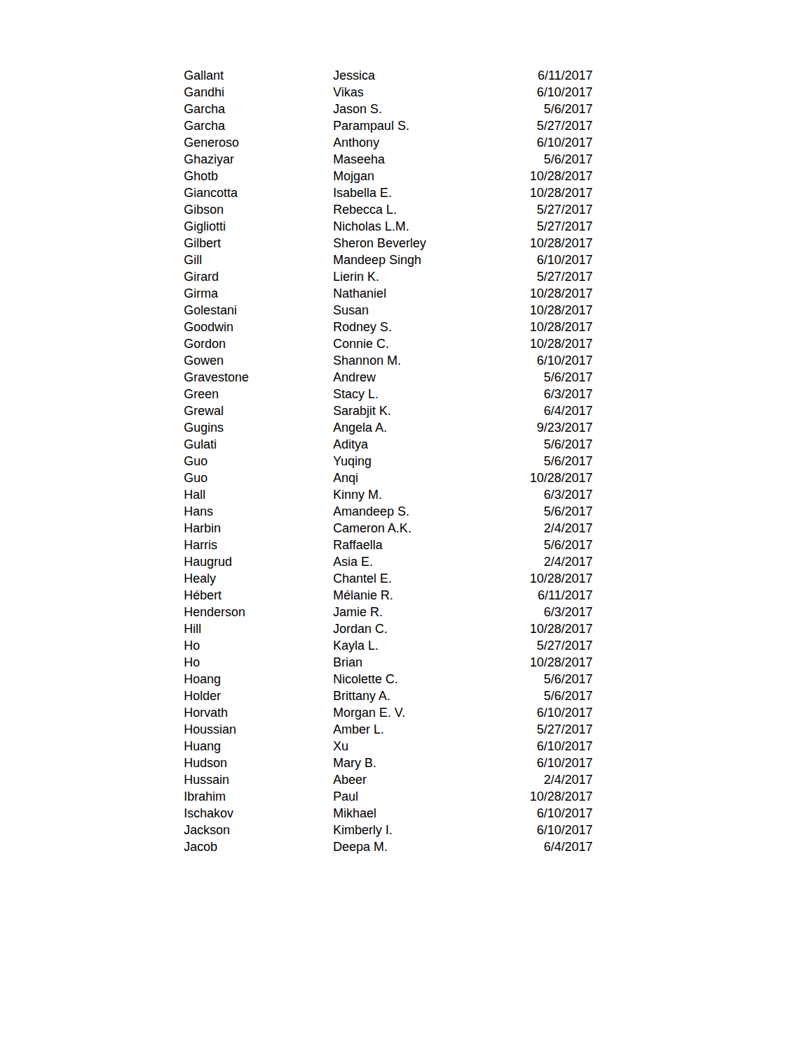| Gallant | Jessica | 6/11/2017 |
| Gandhi | Vikas | 6/10/2017 |
| Garcha | Jason S. | 5/6/2017 |
| Garcha | Parampaul S. | 5/27/2017 |
| Generoso | Anthony | 6/10/2017 |
| Ghaziyar | Maseeha | 5/6/2017 |
| Ghotb | Mojgan | 10/28/2017 |
| Giancotta | Isabella E. | 10/28/2017 |
| Gibson | Rebecca L. | 5/27/2017 |
| Gigliotti | Nicholas L.M. | 5/27/2017 |
| Gilbert | Sheron Beverley | 10/28/2017 |
| Gill | Mandeep Singh | 6/10/2017 |
| Girard | Lierin K. | 5/27/2017 |
| Girma | Nathaniel | 10/28/2017 |
| Golestani | Susan | 10/28/2017 |
| Goodwin | Rodney S. | 10/28/2017 |
| Gordon | Connie C. | 10/28/2017 |
| Gowen | Shannon M. | 6/10/2017 |
| Gravestone | Andrew | 5/6/2017 |
| Green | Stacy L. | 6/3/2017 |
| Grewal | Sarabjit K. | 6/4/2017 |
| Gugins | Angela A. | 9/23/2017 |
| Gulati | Aditya | 5/6/2017 |
| Guo | Yuqing | 5/6/2017 |
| Guo | Anqi | 10/28/2017 |
| Hall | Kinny M. | 6/3/2017 |
| Hans | Amandeep S. | 5/6/2017 |
| Harbin | Cameron A.K. | 2/4/2017 |
| Harris | Raffaella | 5/6/2017 |
| Haugrud | Asia E. | 2/4/2017 |
| Healy | Chantel E. | 10/28/2017 |
| Hébert | Mélanie R. | 6/11/2017 |
| Henderson | Jamie R. | 6/3/2017 |
| Hill | Jordan C. | 10/28/2017 |
| Ho | Kayla L. | 5/27/2017 |
| Ho | Brian | 10/28/2017 |
| Hoang | Nicolette C. | 5/6/2017 |
| Holder | Brittany A. | 5/6/2017 |
| Horvath | Morgan E. V. | 6/10/2017 |
| Houssian | Amber L. | 5/27/2017 |
| Huang | Xu | 6/10/2017 |
| Hudson | Mary B. | 6/10/2017 |
| Hussain | Abeer | 2/4/2017 |
| Ibrahim | Paul | 10/28/2017 |
| Ischakov | Mikhael | 6/10/2017 |
| Jackson | Kimberly I. | 6/10/2017 |
| Jacob | Deepa M. | 6/4/2017 |